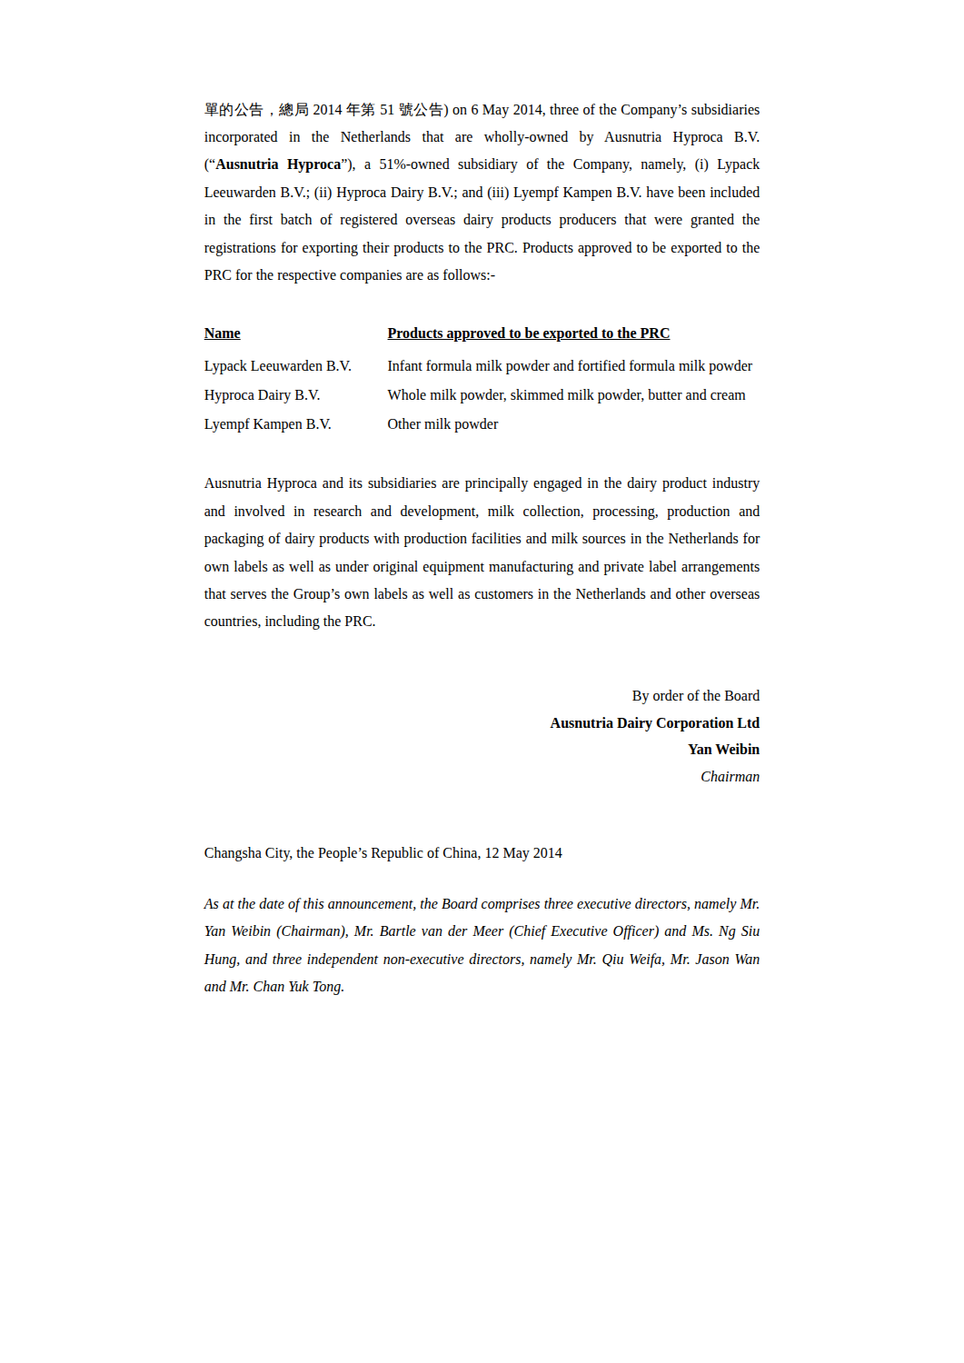單的公告，總局 2014 年第 51 號公告) on 6 May 2014, three of the Company’s subsidiaries incorporated in the Netherlands that are wholly-owned by Ausnutria Hyproca B.V. (“Ausnutria Hyproca”), a 51%-owned subsidiary of the Company, namely, (i) Lypack Leeuwarden B.V.; (ii) Hyproca Dairy B.V.; and (iii) Lyempf Kampen B.V. have been included in the first batch of registered overseas dairy products producers that were granted the registrations for exporting their products to the PRC. Products approved to be exported to the PRC for the respective companies are as follows:-
| Name | Products approved to be exported to the PRC |
| --- | --- |
| Lypack Leeuwarden B.V. | Infant formula milk powder and fortified formula milk powder |
| Hyproca Dairy B.V. | Whole milk powder, skimmed milk powder, butter and cream |
| Lyempf Kampen B.V. | Other milk powder |
Ausnutria Hyproca and its subsidiaries are principally engaged in the dairy product industry and involved in research and development, milk collection, processing, production and packaging of dairy products with production facilities and milk sources in the Netherlands for own labels as well as under original equipment manufacturing and private label arrangements that serves the Group’s own labels as well as customers in the Netherlands and other overseas countries, including the PRC.
By order of the Board
Ausnutria Dairy Corporation Ltd
Yan Weibin
Chairman
Changsha City, the People’s Republic of China, 12 May 2014
As at the date of this announcement, the Board comprises three executive directors, namely Mr. Yan Weibin (Chairman), Mr. Bartle van der Meer (Chief Executive Officer) and Ms. Ng Siu Hung, and three independent non-executive directors, namely Mr. Qiu Weifa, Mr. Jason Wan and Mr. Chan Yuk Tong.